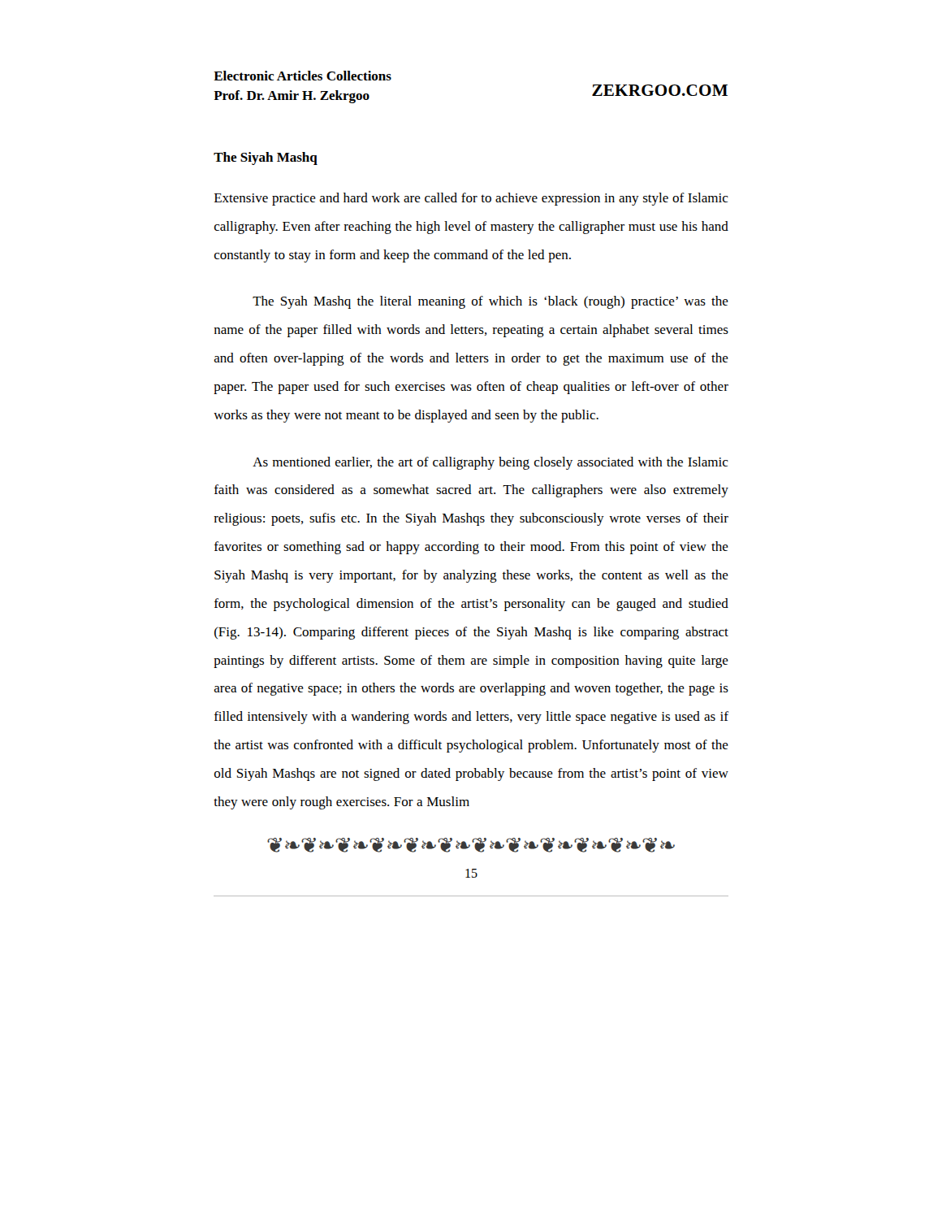Electronic Articles Collections
Prof. Dr. Amir H. Zekrgoo
ZEKRGOO.COM
The Siyah Mashq
Extensive practice and hard work are called for to achieve expression in any style of Islamic calligraphy. Even after reaching the high level of mastery the calligrapher must use his hand constantly to stay in form and keep the command of the led pen.
The Syah Mashq the literal meaning of which is ‘black (rough) practice’ was the name of the paper filled with words and letters, repeating a certain alphabet several times and often over-lapping of the words and letters in order to get the maximum use of the paper. The paper used for such exercises was often of cheap qualities or left-over of other works as they were not meant to be displayed and seen by the public.
As mentioned earlier, the art of calligraphy being closely associated with the Islamic faith was considered as a somewhat sacred art. The calligraphers were also extremely religious: poets, sufis etc. In the Siyah Mashqs they subconsciously wrote verses of their favorites or something sad or happy according to their mood. From this point of view the Siyah Mashq is very important, for by analyzing these works, the content as well as the form, the psychological dimension of the artist’s personality can be gauged and studied (Fig. 13-14). Comparing different pieces of the Siyah Mashq is like comparing abstract paintings by different artists. Some of them are simple in composition having quite large area of negative space; in others the words are overlapping and woven together, the page is filled intensively with a wandering words and letters, very little space negative is used as if the artist was confronted with a difficult psychological problem. Unfortunately most of the old Siyah Mashqs are not signed or dated probably because from the artist’s point of view they were only rough exercises. For a Muslim
❦❧❦❧❦❧❦❧❦❧❦❧❦❧❦❧❦❧❦❧❦❧❦❧
15